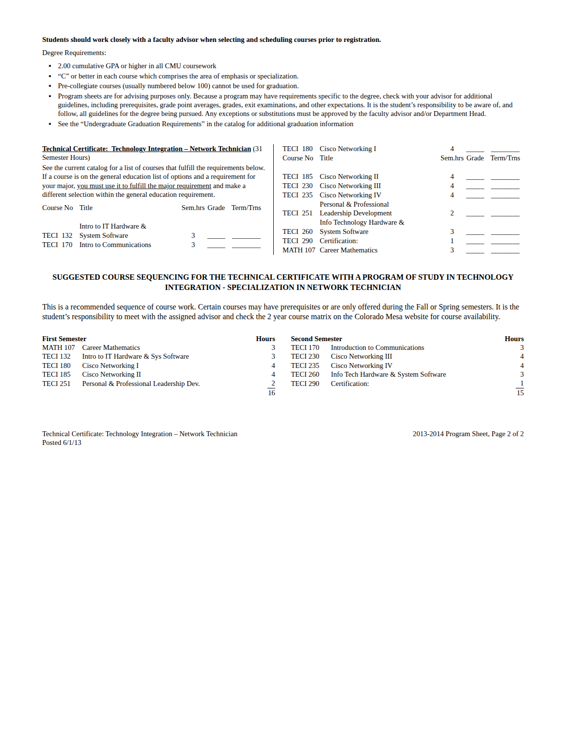Students should work closely with a faculty advisor when selecting and scheduling courses prior to registration.
Degree Requirements:
2.00 cumulative GPA or higher in all CMU coursework
“C” or better in each course which comprises the area of emphasis or specialization.
Pre-collegiate courses (usually numbered below 100) cannot be used for graduation.
Program sheets are for advising purposes only. Because a program may have requirements specific to the degree, check with your advisor for additional guidelines, including prerequisites, grade point averages, grades, exit examinations, and other expectations. It is the student’s responsibility to be aware of, and follow, all guidelines for the degree being pursued. Any exceptions or substitutions must be approved by the faculty advisor and/or Department Head.
See the “Undergraduate Graduation Requirements” in the catalog for additional graduation information
Technical Certificate: Technology Integration – Network Technician (31 Semester Hours)
See the current catalog for a list of courses that fulfill the requirements below. If a course is on the general education list of options and a requirement for your major, you must use it to fulfill the major requirement and make a different selection within the general education requirement.
| Course No | Title | Sem.hrs | Grade | Term/Trns |
| TECI 132 | Intro to IT Hardware & System Software | 3 | _____ | ________ |
| TECI 170 | Intro to Communications | 3 | _____ | ________ |
| TECI 180 | Cisco Networking I | 4 | _____ | ________ |
| Course No | Title | Sem.hrs | Grade | Term/Trns |
| TECI 185 | Cisco Networking II | 4 | _____ | ________ |
| TECI 230 | Cisco Networking III | 4 | _____ | ________ |
| TECI 235 | Cisco Networking IV | 4 | _____ | ________ |
| TECI 251 | Personal & Professional Leadership Development | 2 | _____ | ________ |
| TECI 260 | Info Technology Hardware & System Software | 3 | _____ | ________ |
| TECI 290 | Certification: | 1 | _____ | ________ |
| MATH 107 | Career Mathematics | 3 | _____ | ________ |
Suggested Course Sequencing for the Technical Certificate with a Program of Study in Technology Integration - Specialization in Network Technician
This is a recommended sequence of course work. Certain courses may have prerequisites or are only offered during the Fall or Spring semesters. It is the student’s responsibility to meet with the assigned advisor and check the 2 year course matrix on the Colorado Mesa website for course availability.
| First Semester | Hours |
| MATH 107 | Career Mathematics | 3 |
| TECI 132 | Intro to IT Hardware & Sys Software | 3 |
| TECI 180 | Cisco Networking I | 4 |
| TECI 185 | Cisco Networking II | 4 |
| TECI 251 | Personal & Professional Leadership Dev. | 2 |
| | 16 |
| Second Semester | Hours |
| TECI 170 | Introduction to Communications | 3 |
| TECI 230 | Cisco Networking III | 4 |
| TECI 235 | Cisco Networking IV | 4 |
| TECI 260 | Info Tech Hardware & System Software | 3 |
| TECI 290 | Certification: | 1 |
| | 15 |
Technical Certificate: Technology Integration – Network Technician
Posted 6/1/13
2013-2014 Program Sheet, Page 2 of 2